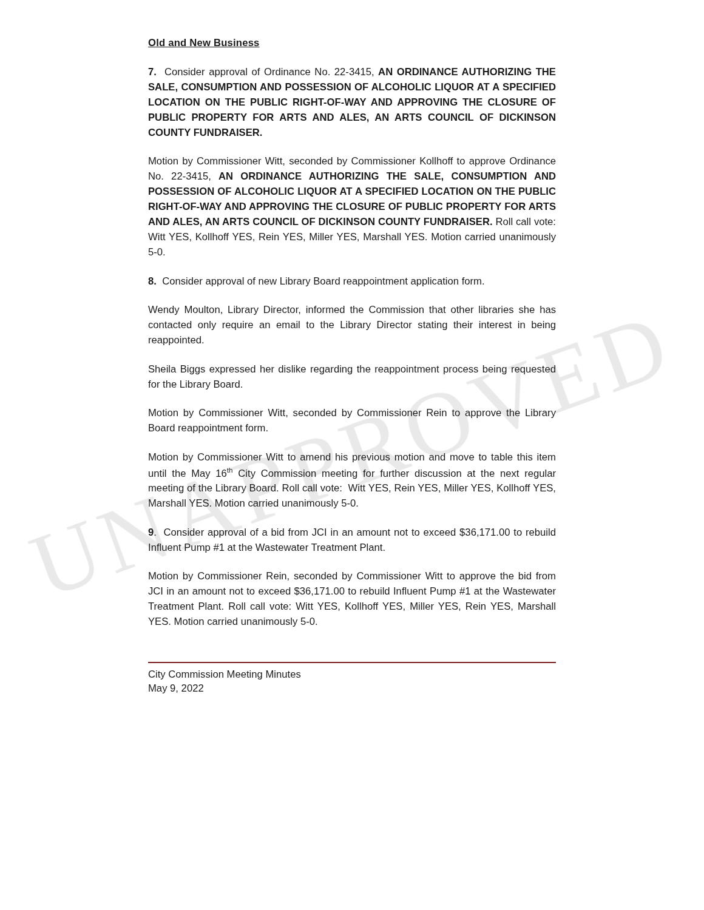UNAPPROVED
Old and New Business
7. Consider approval of Ordinance No. 22-3415, AN ORDINANCE AUTHORIZING THE SALE, CONSUMPTION AND POSSESSION OF ALCOHOLIC LIQUOR AT A SPECIFIED LOCATION ON THE PUBLIC RIGHT-OF-WAY AND APPROVING THE CLOSURE OF PUBLIC PROPERTY FOR ARTS AND ALES, AN ARTS COUNCIL OF DICKINSON COUNTY FUNDRAISER.
Motion by Commissioner Witt, seconded by Commissioner Kollhoff to approve Ordinance No. 22-3415, AN ORDINANCE AUTHORIZING THE SALE, CONSUMPTION AND POSSESSION OF ALCOHOLIC LIQUOR AT A SPECIFIED LOCATION ON THE PUBLIC RIGHT-OF-WAY AND APPROVING THE CLOSURE OF PUBLIC PROPERTY FOR ARTS AND ALES, AN ARTS COUNCIL OF DICKINSON COUNTY FUNDRAISER. Roll call vote: Witt YES, Kollhoff YES, Rein YES, Miller YES, Marshall YES. Motion carried unanimously 5-0.
8. Consider approval of new Library Board reappointment application form.
Wendy Moulton, Library Director, informed the Commission that other libraries she has contacted only require an email to the Library Director stating their interest in being reappointed.
Sheila Biggs expressed her dislike regarding the reappointment process being requested for the Library Board.
Motion by Commissioner Witt, seconded by Commissioner Rein to approve the Library Board reappointment form.
Motion by Commissioner Witt to amend his previous motion and move to table this item until the May 16th City Commission meeting for further discussion at the next regular meeting of the Library Board. Roll call vote: Witt YES, Rein YES, Miller YES, Kollhoff YES, Marshall YES. Motion carried unanimously 5-0.
9. Consider approval of a bid from JCI in an amount not to exceed $36,171.00 to rebuild Influent Pump #1 at the Wastewater Treatment Plant.
Motion by Commissioner Rein, seconded by Commissioner Witt to approve the bid from JCI in an amount not to exceed $36,171.00 to rebuild Influent Pump #1 at the Wastewater Treatment Plant. Roll call vote: Witt YES, Kollhoff YES, Miller YES, Rein YES, Marshall YES. Motion carried unanimously 5-0.
City Commission Meeting Minutes
May 9, 2022